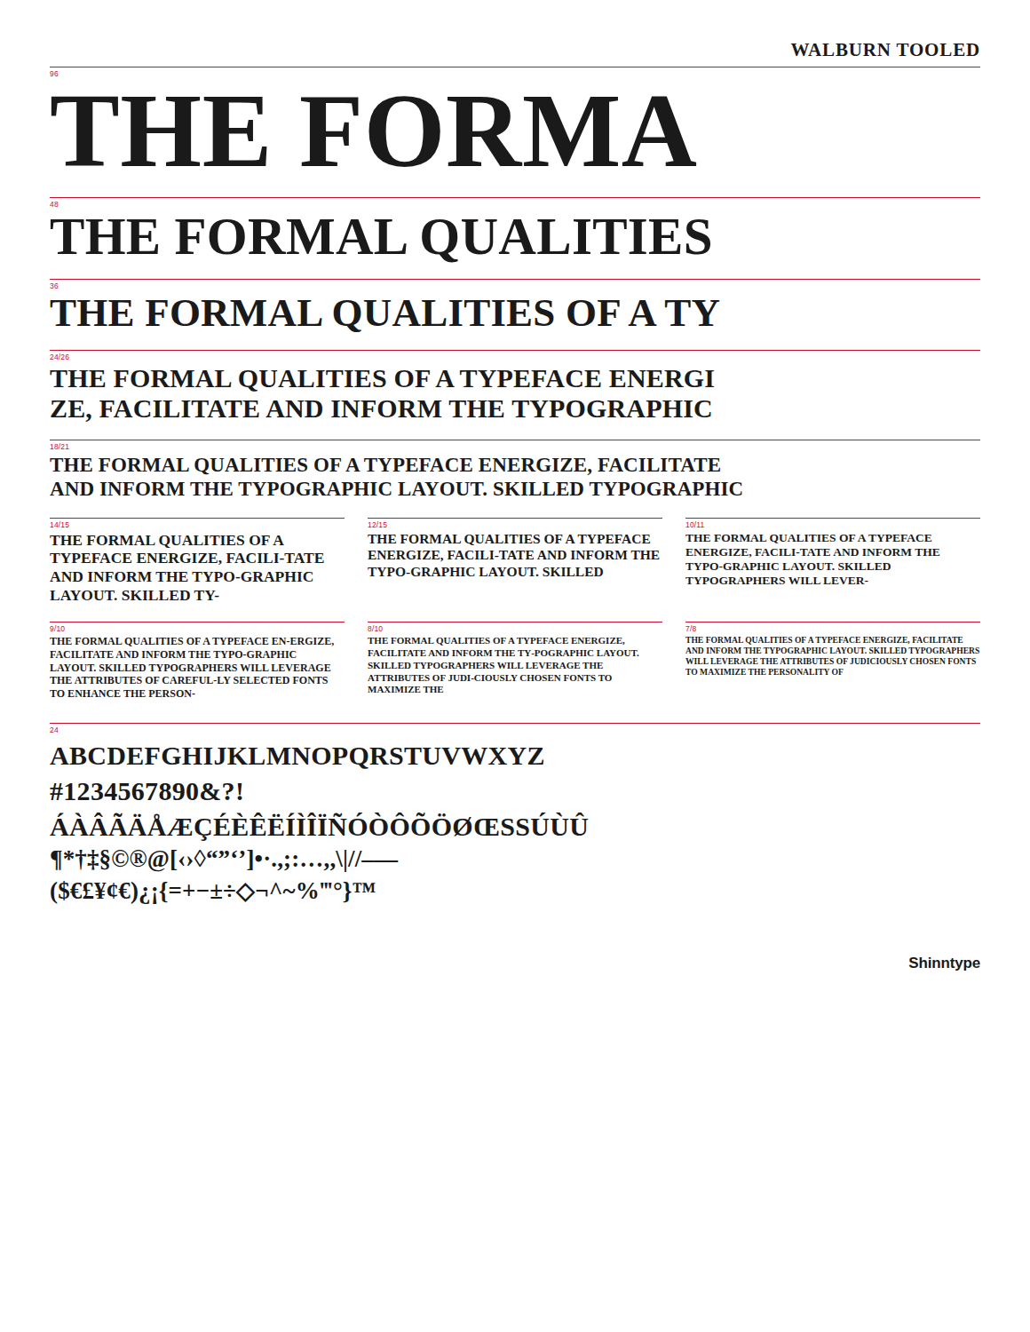WALBURN TOOLED
96
THE FORMA
48
THE FORMAL QUALITIES
36
THE FORMAL QUALITIES OF A TY
24/26
THE FORMAL QUALITIES OF A TYPEFACE ENERGI
ZE, FACILITATE AND INFORM THE TYPOGRAPHIC
18/21
THE FORMAL QUALITIES OF A TYPEFACE ENERGIZE, FACILITATE
AND INFORM THE TYPOGRAPHIC LAYOUT. SKILLED TYPOGRAPHIC
14/15
THE FORMAL QUALITIES OF A TYPEFACE ENERGIZE, FACILI‑TATE AND INFORM THE TYPO‑GRAPHIC LAYOUT. SKILLED TY-
12/15
THE FORMAL QUALITIES OF A TYPEFACE ENERGIZE, FACILI‑TATE AND INFORM THE TYPO‑GRAPHIC LAYOUT. SKILLED
10/11
THE FORMAL QUALITIES OF A TYPEFACE ENERGIZE, FACILI‑TATE AND INFORM THE TYPO‑GRAPHIC LAYOUT. SKILLED TYPOGRAPHERS WILL LEVER-
9/10
THE FORMAL QUALITIES OF A TYPEFACE EN‑ERGIZE, FACILITATE AND INFORM THE TYPO‑GRAPHIC LAYOUT. SKILLED TYPOGRAPHERS WILL LEVERAGE THE ATTRIBUTES OF CAREFUL‑LY SELECTED FONTS TO ENHANCE THE PERSON-
8/10
THE FORMAL QUALITIES OF A TYPEFACE ENERGIZE, FACILITATE AND INFORM THE TY‑POGRAPHIC LAYOUT. SKILLED TYPOGRAPHERS WILL LEVERAGE THE ATTRIBUTES OF JUDI‑CIOUSLY CHOSEN FONTS TO MAXIMIZE THE
7/8
THE FORMAL QUALITIES OF A TYPEFACE ENERGIZE, FACILITATE AND INFORM THE TYPOGRAPHIC LAYOUT. SKILLED TYPOGRAPHERS WILL LEVERAGE THE ATTRIBUTES OF JUDICIOUSLY CHOSEN FONTS TO MAXIMIZE THE PERSONALITY OF
24
ABCDEFGHIJKLMNOPQRSTUVWXYZ
#1234567890&?!
ÁÀÂÃÄÅÆÇÉÈÊËÍÌÎÏÑÓÒÔÕÖØŒSSÚÙÛ
¶*†‡§©®@[‹›◊“”‘’]•·.,;:…,,\|//–—
($€£¥¢€)¿¡{=+−±÷◇¬^~%‴°}™
Shinntype